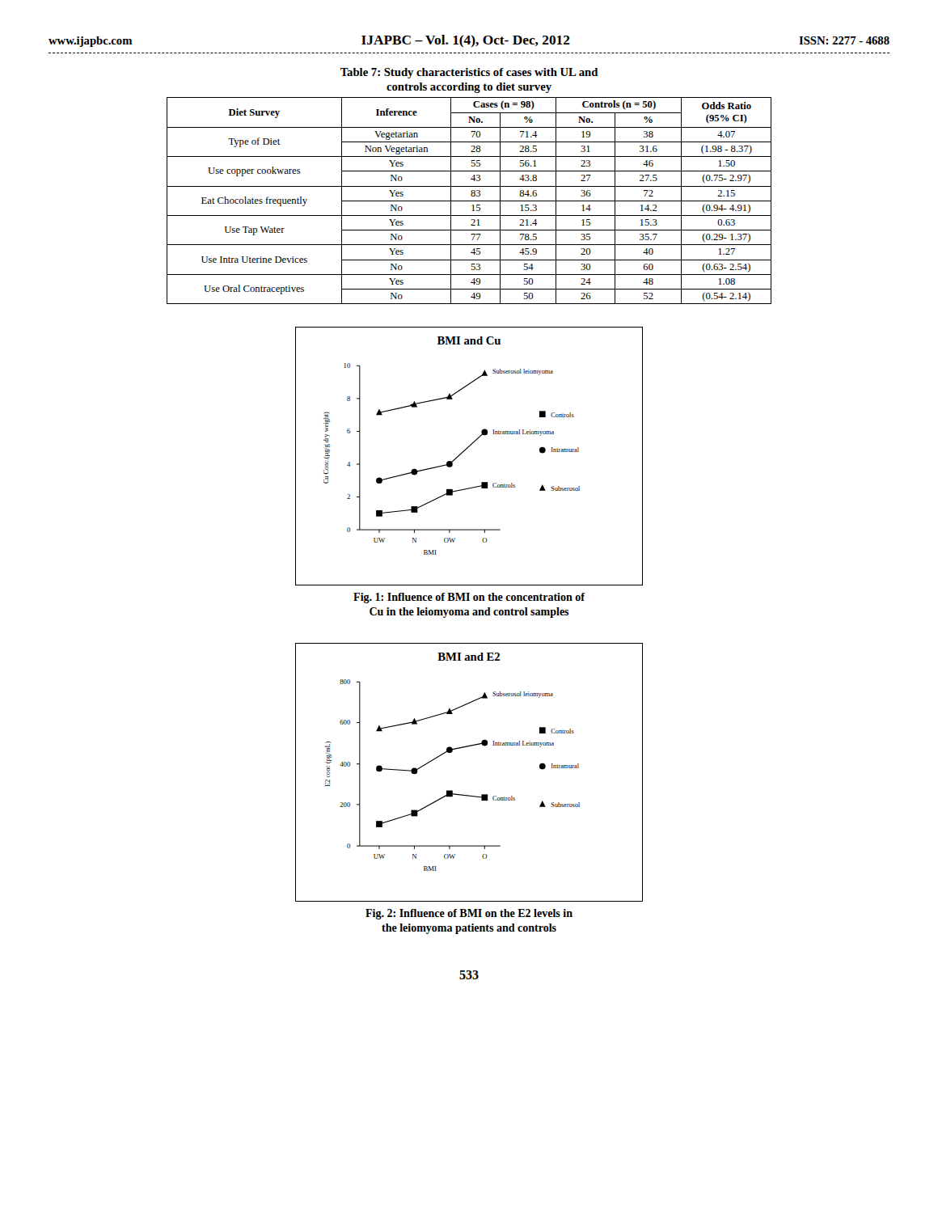www.ijapbc.com IJAPBC – Vol. 1(4), Oct- Dec, 2012 ISSN: 2277 - 4688
Table 7: Study characteristics of cases with UL and
controls according to diet survey
| Diet Survey | Inference | Cases (n = 98) | Controls (n = 50) | Odds Ratio (95% CI) |
| --- | --- | --- | --- | --- |
| No. | % | No. | % |
| Type of Diet | Vegetarian | 70 | 71.4 | 19 | 38 | 4.07 |
| Non Vegetarian | 28 | 28.5 | 31 | 31.6 | (1.98 - 8.37) |
| Use copper cookwares | Yes | 55 | 56.1 | 23 | 46 | 1.50 |
| No | 43 | 43.8 | 27 | 27.5 | (0.75- 2.97) |
| Eat Chocolates frequently | Yes | 83 | 84.6 | 36 | 72 | 2.15 |
| No | 15 | 15.3 | 14 | 14.2 | (0.94- 4.91) |
| Use Tap Water | Yes | 21 | 21.4 | 15 | 15.3 | 0.63 |
| No | 77 | 78.5 | 35 | 35.7 | (0.29- 1.37) |
| Use Intra Uterine Devices | Yes | 45 | 45.9 | 20 | 40 | 1.27 |
| No | 53 | 54 | 30 | 60 | (0.63- 2.54) |
| Use Oral Contraceptives | Yes | 49 | 50 | 24 | 48 | 1.08 |
| No | 49 | 50 | 26 | 52 | (0.54- 2.14) |
BMI and Cu
0 2 4 6 8 10 Cu Conc.(µg/g dry weight) UW N OW O BMI Controls Intramural Leiomyoma Subserosol leiomyoma Controls Intramural Subserosol
Fig. 1: Influence of BMI on the concentration of
Cu in the leiomyoma and control samples
BMI and E2
0 200 400 600 800 E2 conc (pg/mL) UW N OW O BMI Controls Intramural Leiomyoma Subserosol leiomyoma Controls Intramural Subserosol
Fig. 2: Influence of BMI on the E2 levels in
the leiomyoma patients and controls
533